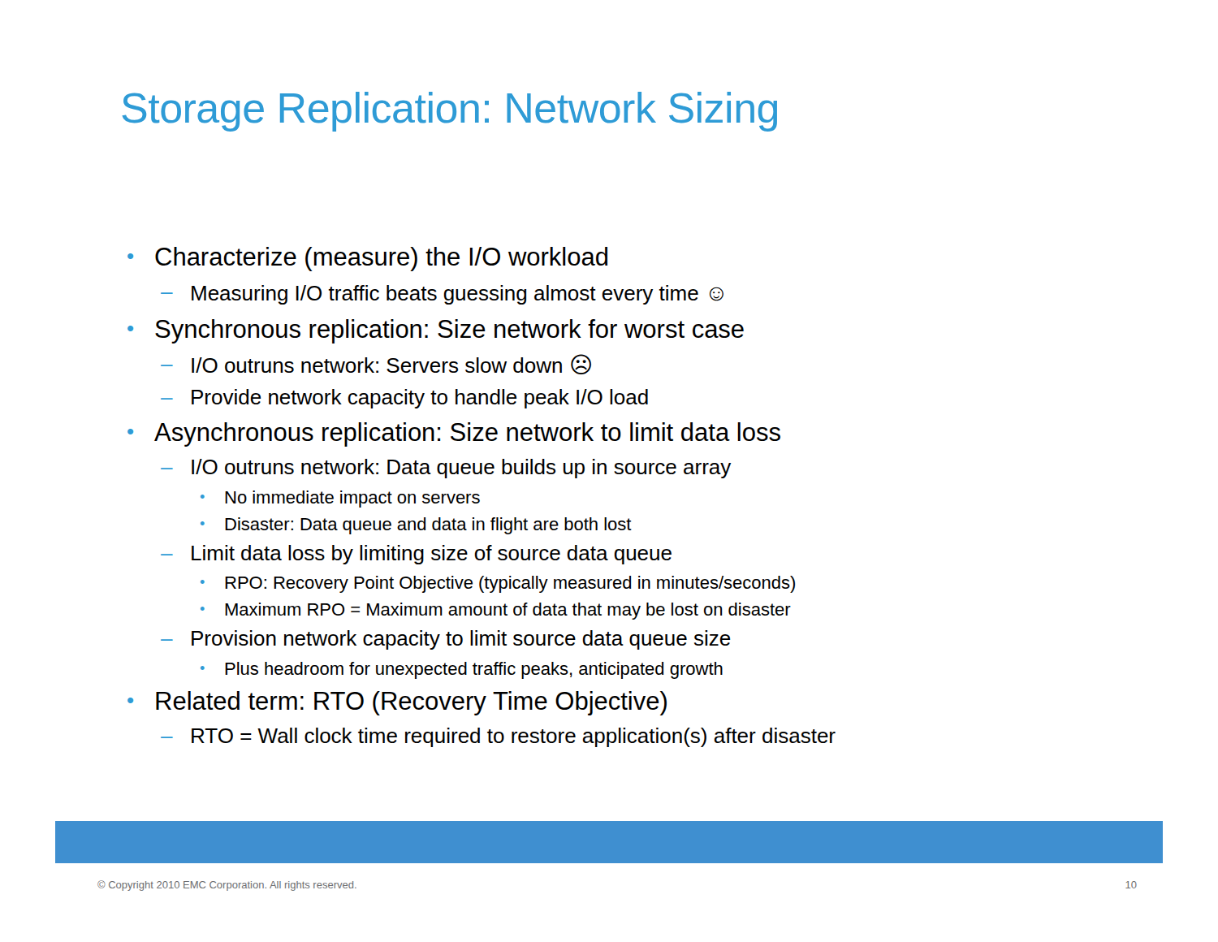Storage Replication: Network Sizing
•Characterize (measure) the I/O workload
–Measuring I/O traffic beats guessing almost every time ☺
•Synchronous replication: Size network for worst case
–I/O outruns network: Servers slow down ☹
–Provide network capacity to handle peak I/O load
•Asynchronous replication: Size network to limit data loss
–I/O outruns network: Data queue builds up in source array
•No immediate impact on servers
•Disaster: Data queue and data in flight are both lost
–Limit data loss by limiting size of source data queue
•RPO: Recovery Point Objective (typically measured in minutes/seconds)
•Maximum RPO = Maximum amount of data that may be lost on disaster
–Provision network capacity to limit source data queue size
•Plus headroom for unexpected traffic peaks, anticipated growth
•Related term: RTO (Recovery Time Objective)
–RTO = Wall clock time required to restore application(s) after disaster
© Copyright 2010 EMC Corporation. All rights reserved.
10